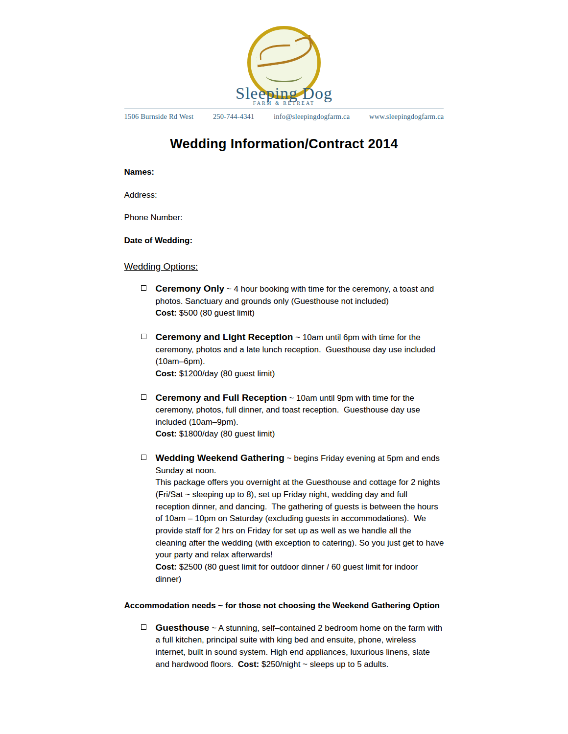Sleeping Dog FARM & RETREAT
1506 Burnside Rd West 250-744-4341 info@sleepingdogfarm.ca www.sleepingdogfarm.ca
Wedding Information/Contract 2014
Names:
Address:
Phone Number:
Date of Wedding:
Wedding Options:
Ceremony Only ~ 4 hour booking with time for the ceremony, a toast and photos. Sanctuary and grounds only (Guesthouse not included)
Cost: $500 (80 guest limit)
Ceremony and Light Reception ~ 10am until 6pm with time for the ceremony, photos and a late lunch reception. Guesthouse day use included (10am–6pm).
Cost: $1200/day (80 guest limit)
Ceremony and Full Reception ~ 10am until 9pm with time for the ceremony, photos, full dinner, and toast reception. Guesthouse day use included (10am–9pm).
Cost: $1800/day (80 guest limit)
Wedding Weekend Gathering ~ begins Friday evening at 5pm and ends Sunday at noon.
This package offers you overnight at the Guesthouse and cottage for 2 nights (Fri/Sat ~ sleeping up to 8), set up Friday night, wedding day and full reception dinner, and dancing. The gathering of guests is between the hours of 10am – 10pm on Saturday (excluding guests in accommodations). We provide staff for 2 hrs on Friday for set up as well as we handle all the cleaning after the wedding (with exception to catering). So you just get to have your party and relax afterwards!
Cost: $2500 (80 guest limit for outdoor dinner / 60 guest limit for indoor dinner)
Accommodation needs ~ for those not choosing the Weekend Gathering Option
Guesthouse ~ A stunning, self–contained 2 bedroom home on the farm with a full kitchen, principal suite with king bed and ensuite, phone, wireless internet, built in sound system. High end appliances, luxurious linens, slate and hardwood floors. Cost: $250/night ~ sleeps up to 5 adults.